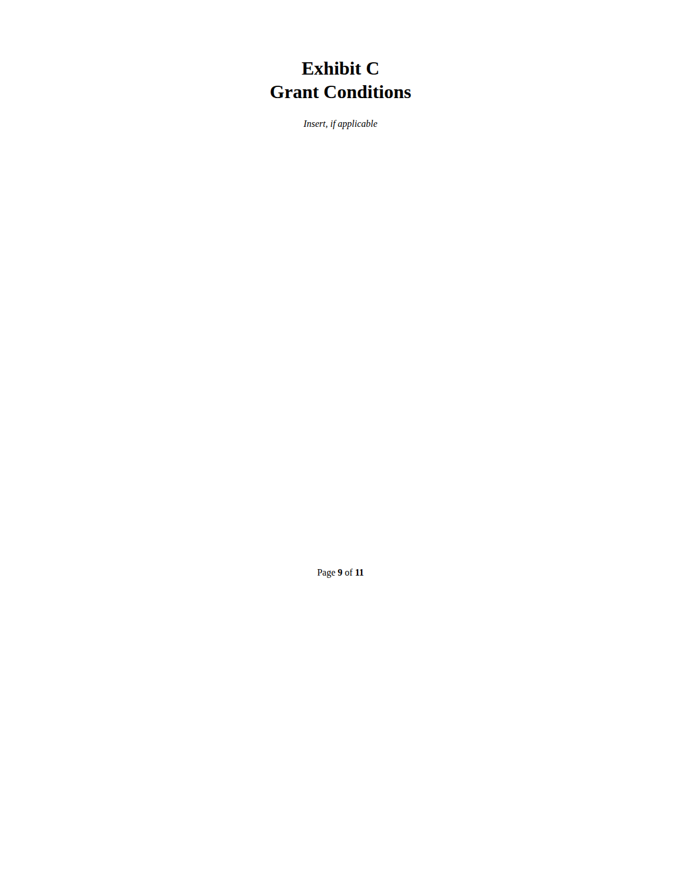Exhibit C Grant Conditions
Insert, if applicable
Page 9 of 11